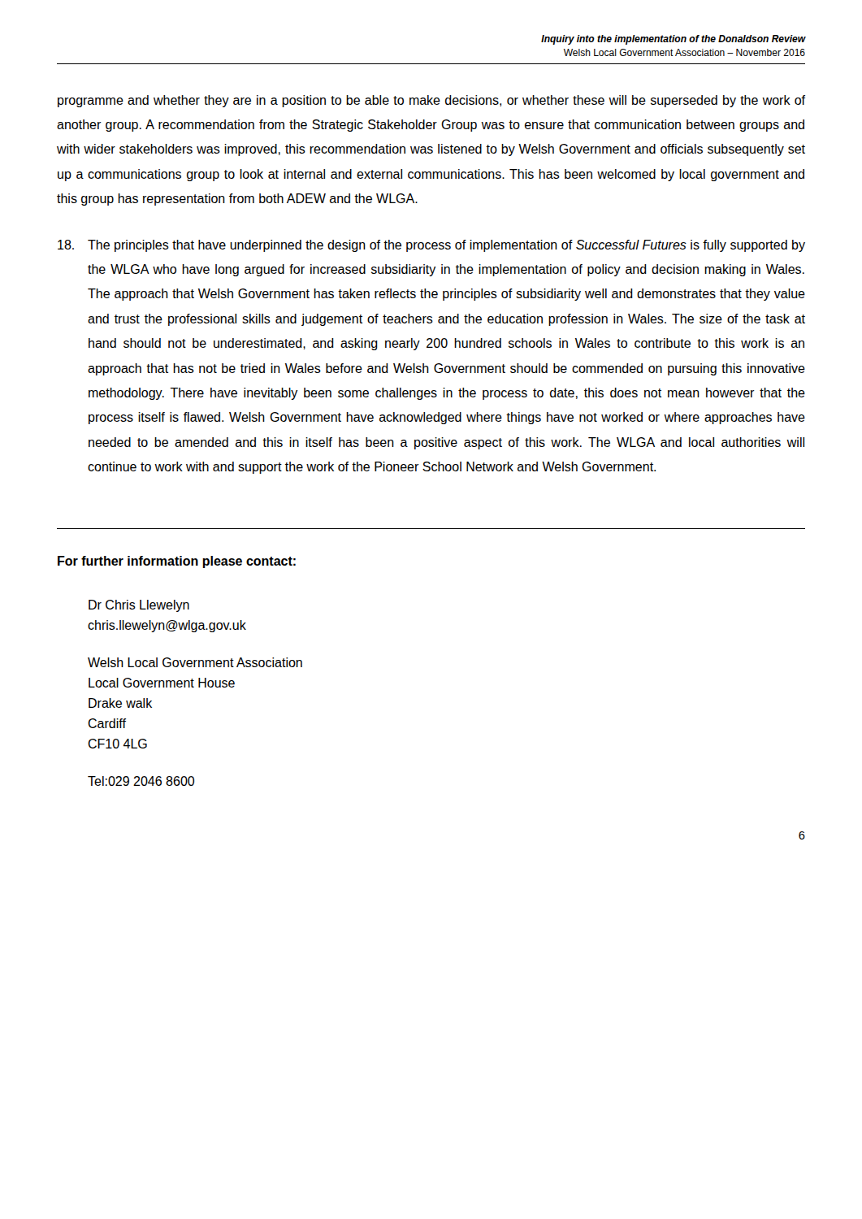Inquiry into the implementation of the Donaldson Review
Welsh Local Government Association – November 2016
programme and whether they are in a position to be able to make decisions, or whether these will be superseded by the work of another group. A recommendation from the Strategic Stakeholder Group was to ensure that communication between groups and with wider stakeholders was improved, this recommendation was listened to by Welsh Government and officials subsequently set up a communications group to look at internal and external communications. This has been welcomed by local government and this group has representation from both ADEW and the WLGA.
18. The principles that have underpinned the design of the process of implementation of Successful Futures is fully supported by the WLGA who have long argued for increased subsidiarity in the implementation of policy and decision making in Wales. The approach that Welsh Government has taken reflects the principles of subsidiarity well and demonstrates that they value and trust the professional skills and judgement of teachers and the education profession in Wales. The size of the task at hand should not be underestimated, and asking nearly 200 hundred schools in Wales to contribute to this work is an approach that has not be tried in Wales before and Welsh Government should be commended on pursuing this innovative methodology. There have inevitably been some challenges in the process to date, this does not mean however that the process itself is flawed. Welsh Government have acknowledged where things have not worked or where approaches have needed to be amended and this in itself has been a positive aspect of this work. The WLGA and local authorities will continue to work with and support the work of the Pioneer School Network and Welsh Government.
For further information please contact:
Dr Chris Llewelyn
chris.llewelyn@wlga.gov.uk
Welsh Local Government Association
Local Government House
Drake walk
Cardiff
CF10 4LG
Tel:029 2046 8600
6